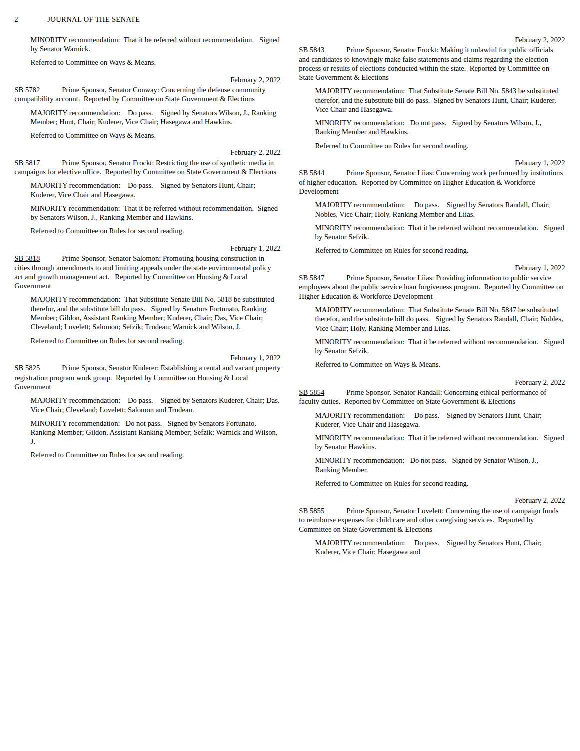2 JOURNAL OF THE SENATE
MINORITY recommendation: That it be referred without recommendation. Signed by Senator Warnick.
Referred to Committee on Ways & Means.
February 2, 2022
SB 5782 Prime Sponsor, Senator Conway: Concerning the defense community compatibility account. Reported by Committee on State Government & Elections
MAJORITY recommendation: Do pass. Signed by Senators Wilson, J., Ranking Member; Hunt, Chair; Kuderer, Vice Chair; Hasegawa and Hawkins.
Referred to Committee on Ways & Means.
February 2, 2022
SB 5817 Prime Sponsor, Senator Frockt: Restricting the use of synthetic media in campaigns for elective office. Reported by Committee on State Government & Elections
MAJORITY recommendation: Do pass. Signed by Senators Hunt, Chair; Kuderer, Vice Chair and Hasegawa.
MINORITY recommendation: That it be referred without recommendation. Signed by Senators Wilson, J., Ranking Member and Hawkins.
Referred to Committee on Rules for second reading.
February 1, 2022
SB 5818 Prime Sponsor, Senator Salomon: Promoting housing construction in cities through amendments to and limiting appeals under the state environmental policy act and growth management act. Reported by Committee on Housing & Local Government
MAJORITY recommendation: That Substitute Senate Bill No. 5818 be substituted therefor, and the substitute bill do pass. Signed by Senators Fortunato, Ranking Member; Gildon, Assistant Ranking Member; Kuderer, Chair; Das, Vice Chair; Cleveland; Lovelett; Salomon; Sefzik; Trudeau; Warnick and Wilson, J.
Referred to Committee on Rules for second reading.
February 1, 2022
SB 5825 Prime Sponsor, Senator Kuderer: Establishing a rental and vacant property registration program work group. Reported by Committee on Housing & Local Government
MAJORITY recommendation: Do pass. Signed by Senators Kuderer, Chair; Das, Vice Chair; Cleveland; Lovelett; Salomon and Trudeau.
MINORITY recommendation: Do not pass. Signed by Senators Fortunato, Ranking Member; Gildon, Assistant Ranking Member; Sefzik; Warnick and Wilson, J.
Referred to Committee on Rules for second reading.
February 2, 2022
SB 5843 Prime Sponsor, Senator Frockt: Making it unlawful for public officials and candidates to knowingly make false statements and claims regarding the election process or results of elections conducted within the state. Reported by Committee on State Government & Elections
MAJORITY recommendation: That Substitute Senate Bill No. 5843 be substituted therefor, and the substitute bill do pass. Signed by Senators Hunt, Chair; Kuderer, Vice Chair and Hasegawa.
MINORITY recommendation: Do not pass. Signed by Senators Wilson, J., Ranking Member and Hawkins.
Referred to Committee on Rules for second reading.
February 1, 2022
SB 5844 Prime Sponsor, Senator Liias: Concerning work performed by institutions of higher education. Reported by Committee on Higher Education & Workforce Development
MAJORITY recommendation: Do pass. Signed by Senators Randall, Chair; Nobles, Vice Chair; Holy, Ranking Member and Liias.
MINORITY recommendation: That it be referred without recommendation. Signed by Senator Sefzik.
Referred to Committee on Rules for second reading.
February 1, 2022
SB 5847 Prime Sponsor, Senator Liias: Providing information to public service employees about the public service loan forgiveness program. Reported by Committee on Higher Education & Workforce Development
MAJORITY recommendation: That Substitute Senate Bill No. 5847 be substituted therefor, and the substitute bill do pass. Signed by Senators Randall, Chair; Nobles, Vice Chair; Holy, Ranking Member and Liias.
MINORITY recommendation: That it be referred without recommendation. Signed by Senator Sefzik.
Referred to Committee on Ways & Means.
February 2, 2022
SB 5854 Prime Sponsor, Senator Randall: Concerning ethical performance of faculty duties. Reported by Committee on State Government & Elections
MAJORITY recommendation: Do pass. Signed by Senators Hunt, Chair; Kuderer, Vice Chair and Hasegawa.
MINORITY recommendation: That it be referred without recommendation. Signed by Senator Hawkins.
MINORITY recommendation: Do not pass. Signed by Senator Wilson, J., Ranking Member.
Referred to Committee on Rules for second reading.
February 2, 2022
SB 5855 Prime Sponsor, Senator Lovelett: Concerning the use of campaign funds to reimburse expenses for child care and other caregiving services. Reported by Committee on State Government & Elections
MAJORITY recommendation: Do pass. Signed by Senators Hunt, Chair; Kuderer, Vice Chair; Hasegawa and